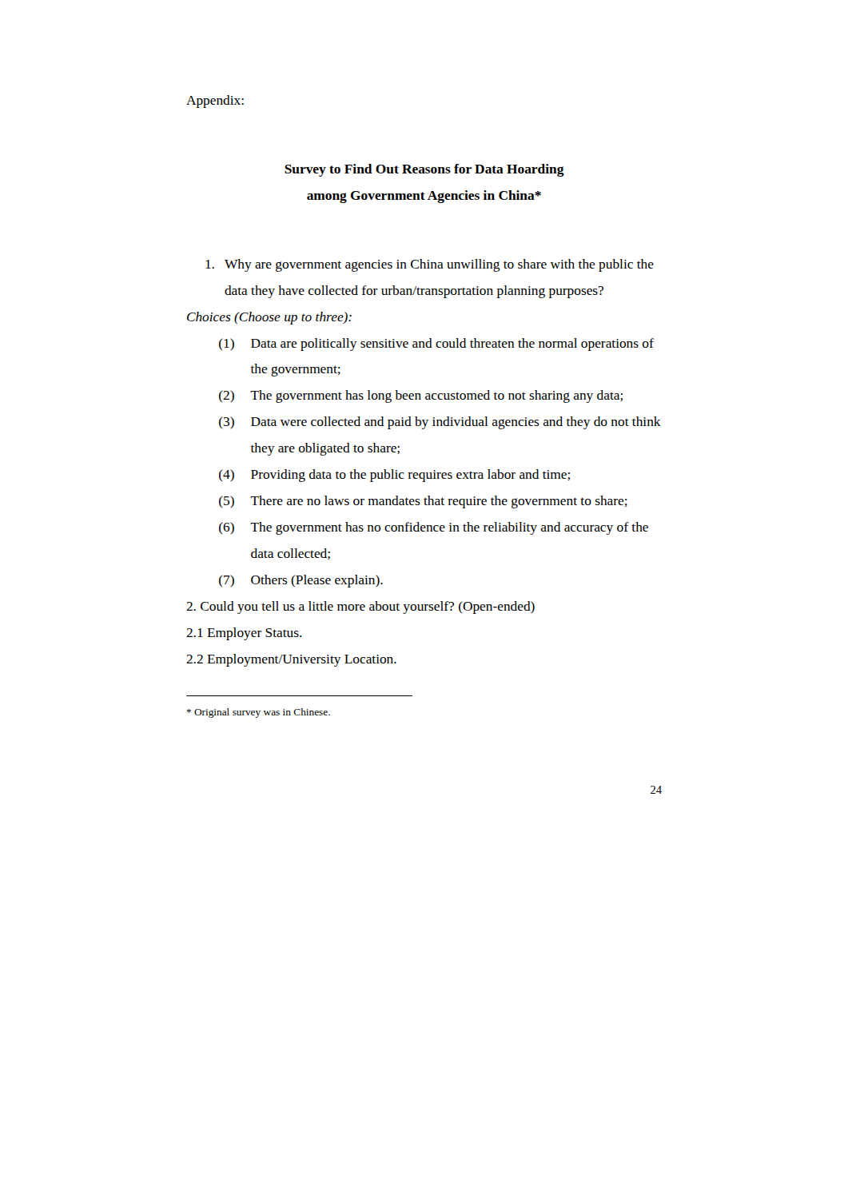Appendix:
Survey to Find Out Reasons for Data Hoarding among Government Agencies in China*
Why are government agencies in China unwilling to share with the public the data they have collected for urban/transportation planning purposes?
Choices (Choose up to three):
(1) Data are politically sensitive and could threaten the normal operations of the government;
(2) The government has long been accustomed to not sharing any data;
(3) Data were collected and paid by individual agencies and they do not think they are obligated to share;
(4) Providing data to the public requires extra labor and time;
(5) There are no laws or mandates that require the government to share;
(6) The government has no confidence in the reliability and accuracy of the data collected;
(7) Others (Please explain).
2. Could you tell us a little more about yourself? (Open-ended)
2.1 Employer Status.
2.2 Employment/University Location.
* Original survey was in Chinese.
24